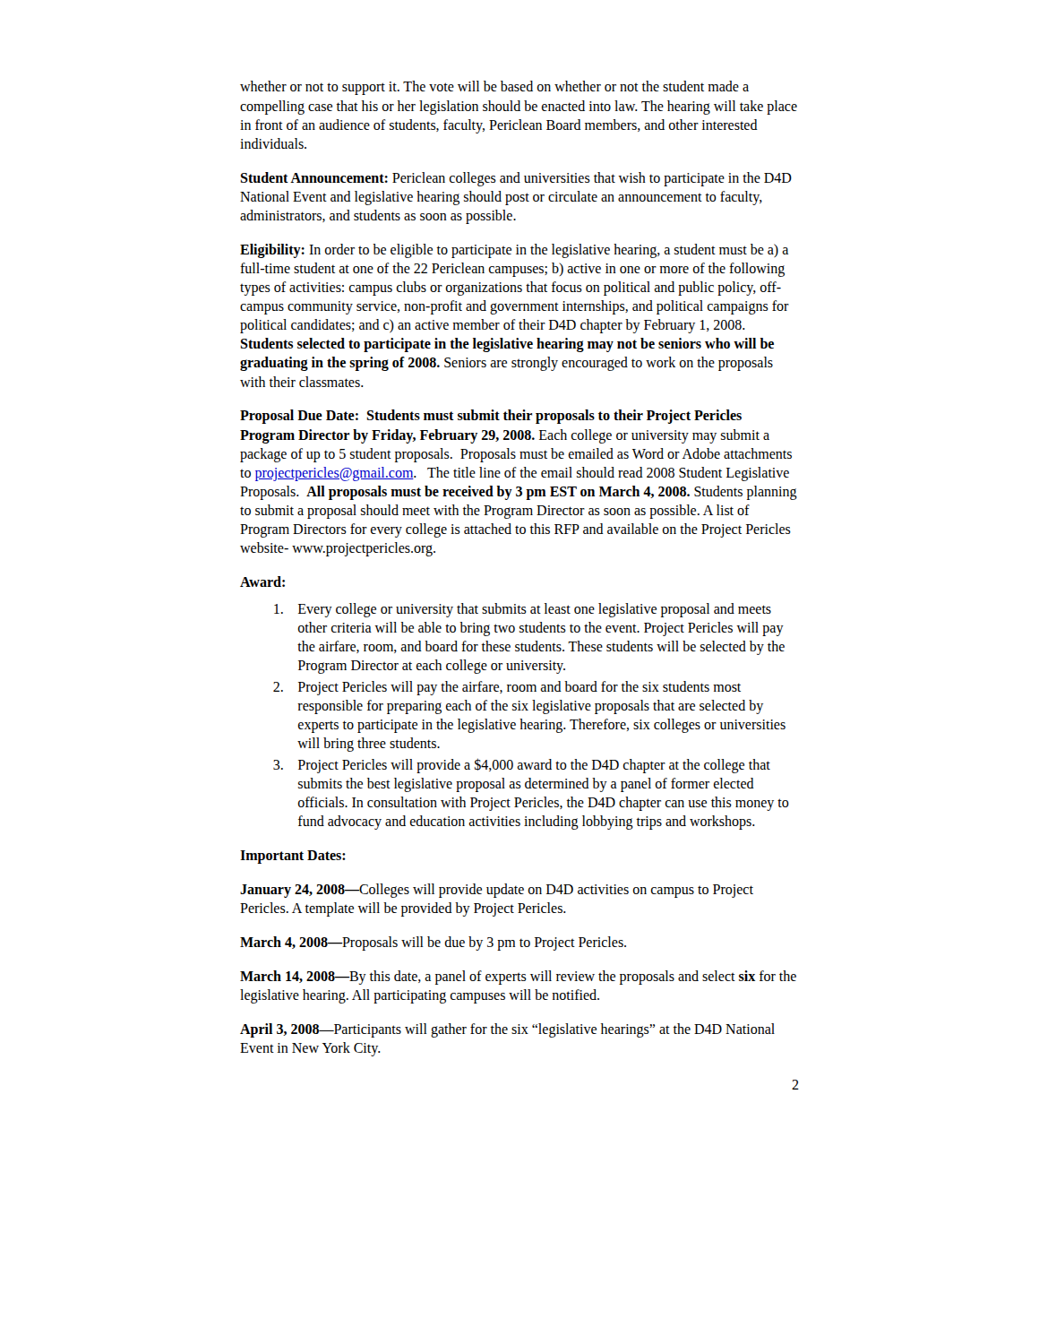whether or not to support it. The vote will be based on whether or not the student made a compelling case that his or her legislation should be enacted into law. The hearing will take place in front of an audience of students, faculty, Periclean Board members, and other interested individuals.
Student Announcement: Periclean colleges and universities that wish to participate in the D4D National Event and legislative hearing should post or circulate an announcement to faculty, administrators, and students as soon as possible.
Eligibility: In order to be eligible to participate in the legislative hearing, a student must be a) a full-time student at one of the 22 Periclean campuses; b) active in one or more of the following types of activities: campus clubs or organizations that focus on political and public policy, off-campus community service, non-profit and government internships, and political campaigns for political candidates; and c) an active member of their D4D chapter by February 1, 2008. Students selected to participate in the legislative hearing may not be seniors who will be graduating in the spring of 2008. Seniors are strongly encouraged to work on the proposals with their classmates.
Proposal Due Date: Students must submit their proposals to their Project Pericles Program Director by Friday, February 29, 2008. Each college or university may submit a package of up to 5 student proposals. Proposals must be emailed as Word or Adobe attachments to projectpericles@gmail.com. The title line of the email should read 2008 Student Legislative Proposals. All proposals must be received by 3 pm EST on March 4, 2008. Students planning to submit a proposal should meet with the Program Director as soon as possible. A list of Program Directors for every college is attached to this RFP and available on the Project Pericles website- www.projectpericles.org.
Award:
Every college or university that submits at least one legislative proposal and meets other criteria will be able to bring two students to the event. Project Pericles will pay the airfare, room, and board for these students. These students will be selected by the Program Director at each college or university.
Project Pericles will pay the airfare, room and board for the six students most responsible for preparing each of the six legislative proposals that are selected by experts to participate in the legislative hearing. Therefore, six colleges or universities will bring three students.
Project Pericles will provide a $4,000 award to the D4D chapter at the college that submits the best legislative proposal as determined by a panel of former elected officials. In consultation with Project Pericles, the D4D chapter can use this money to fund advocacy and education activities including lobbying trips and workshops.
Important Dates:
January 24, 2008—Colleges will provide update on D4D activities on campus to Project Pericles. A template will be provided by Project Pericles.
March 4, 2008—Proposals will be due by 3 pm to Project Pericles.
March 14, 2008—By this date, a panel of experts will review the proposals and select six for the legislative hearing. All participating campuses will be notified.
April 3, 2008—Participants will gather for the six “legislative hearings” at the D4D National Event in New York City.
2